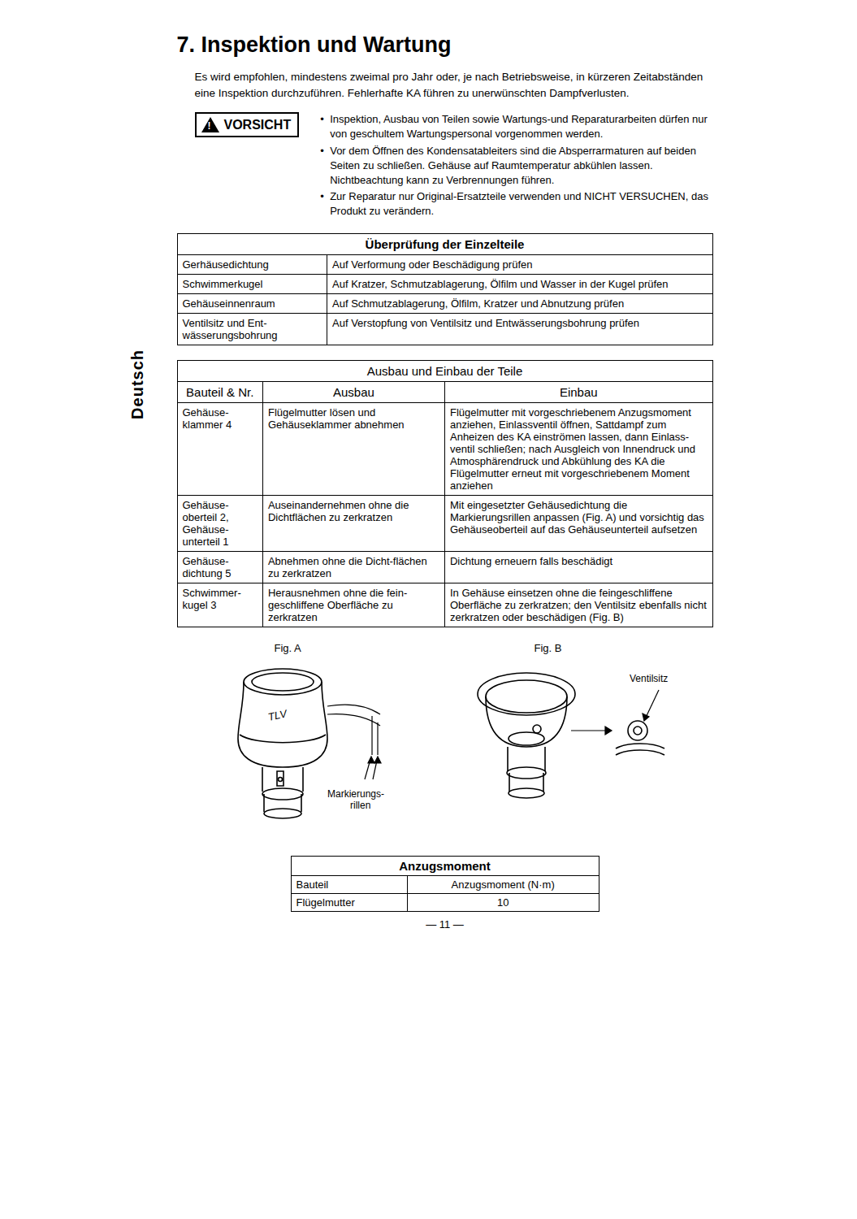Deutsch
7. Inspektion und Wartung
Es wird empfohlen, mindestens zweimal pro Jahr oder, je nach Betriebsweise, in kürzeren Zeitabständen eine Inspektion durchzuführen. Fehlerhafte KA führen zu unerwünschten Dampfverlusten.
VORSICHT
Inspektion, Ausbau von Teilen sowie Wartungs-und Reparaturarbeiten dürfen nur von geschultem Wartungspersonal vorgenommen werden.
Vor dem Öffnen des Kondensatableiters sind die Absperrarmaturen auf beiden Seiten zu schließen. Gehäuse auf Raumtemperatur abkühlen lassen. Nichtbeachtung kann zu Verbrennungen führen.
Zur Reparatur nur Original-Ersatzteile verwenden und NICHT VERSUCHEN, das Produkt zu verändern.
| Überprüfung der Einzelteile |
| --- |
| Gerhäusedichtung | Auf Verformung oder Beschädigung prüfen |
| Schwimmerkugel | Auf Kratzer, Schmutzablagerung, Ölfilm und Wasser in der Kugel prüfen |
| Gehäuseinnenraum | Auf Schmutzablagerung, Ölfilm, Kratzer und Abnutzung prüfen |
| Ventilsitz und Ent- wässerungsbohrung | Auf Verstopfung von Ventilsitz und Entwässerungsbohrung prüfen |
| Ausbau und Einbau der Teile |
| --- |
| Bauteil & Nr. | Ausbau | Einbau |
| Gehäuse- klammer 4 | Flügelmutter lösen und Gehäuseklammer abnehmen | Flügelmutter mit vorgeschriebenem Anzugsmoment anziehen, Einlassventil öffnen, Sattdampf zum Anheizen des KA einströmen lassen, dann Einlass-ventil schließen; nach Ausgleich von Innendruck und Atmosphärendruck und Abkühlung des KA die Flügelmutter erneut mit vorgeschriebenem Moment anziehen |
| Gehäuse- oberteil 2, Gehäuse- unterteil 1 | Auseinandernehmen ohne die Dichtflächen zu zerkratzen | Mit eingesetzter Gehäusedichtung die Markierungsrillen anpassen (Fig. A) und vorsichtig das Gehäuseoberteil auf das Gehäuseunterteil aufsetzen |
| Gehäuse- dichtung 5 | Abnehmen ohne die Dicht-flächen zu zerkratzen | Dichtung erneuern falls beschädigt |
| Schwimmer- kugel 3 | Herausnehmen ohne die fein- geschliffene Oberfläche zu zerkratzen | In Gehäuse einsetzen ohne die feingeschliffene Oberfläche zu zerkratzen; den Ventilsitz ebenfalls nicht zerkratzen oder beschädigen (Fig. B) |
Fig. A
TLV Markierungs- rillen
Fig. B
Ventilsitz
| Anzugsmoment |
| --- |
| Bauteil | Anzugsmoment (N·m) |
| Flügelmutter | 10 |
— 11 —